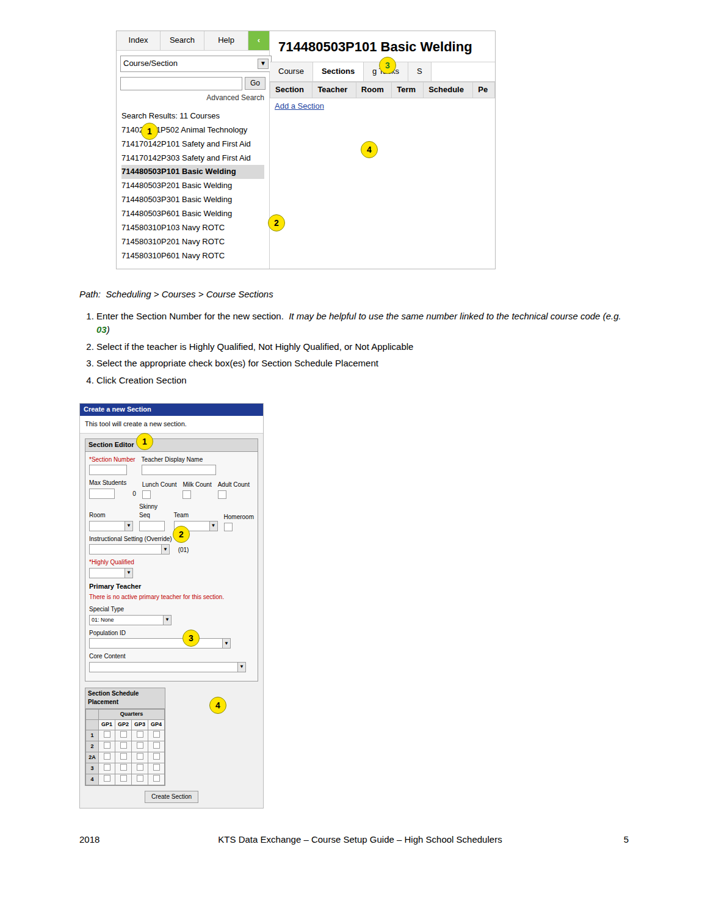Index
Search
Help
‹
Course/Section▼
Go
Advanced Search
Search Results: 11 Courses
714020211P502 Animal Technology
714170142P101 Safety and First Aid
714170142P303 Safety and First Aid
714480503P101 Basic Welding
714480503P201 Basic Welding
714480503P301 Basic Welding
714480503P601 Basic Welding
714580310P103 Navy ROTC
714580310P201 Navy ROTC
714580310P601 Navy ROTC
714480503P101 Basic Welding
Course
Sections
g Tasks
S
| Section | Teacher | Room | Term | Schedule | Pe |
| --- | --- | --- | --- | --- | --- |
Add a Section
1
2
3
4
Path: Scheduling > Courses > Course Sections
Enter the Section Number for the new section. It may be helpful to use the same number linked to the technical course code (e.g. 03)
Select if the teacher is Highly Qualified, Not Highly Qualified, or Not Applicable
Select the appropriate check box(es) for Section Schedule Placement
Click Creation Section
Create a new Section
This tool will create a new section.
Section Editor
*Section Number
Teacher Display Name
Max Students
0
Lunch Count
Milk Count
Adult Count
Room
▼
Skinny Seq
Team
▼
Homeroom
Instructional Setting (Override)
▼
(01)
*Highly Qualified
▼
Primary Teacher
There is no active primary teacher for this section.
Special Type
01: None▼
Population ID
▼
Core Content
▼
Section Schedule Placement
| | Quarters |
| | GP1 | GP2 | GP3 | GP4 |
| 1 | | | | |
| 2 | | | | |
| 2A | | | | |
| 3 | | | | |
| 4 | | | | |
Create Section
1
2
3
4
2018
KTS Data Exchange – Course Setup Guide – High School Schedulers
5